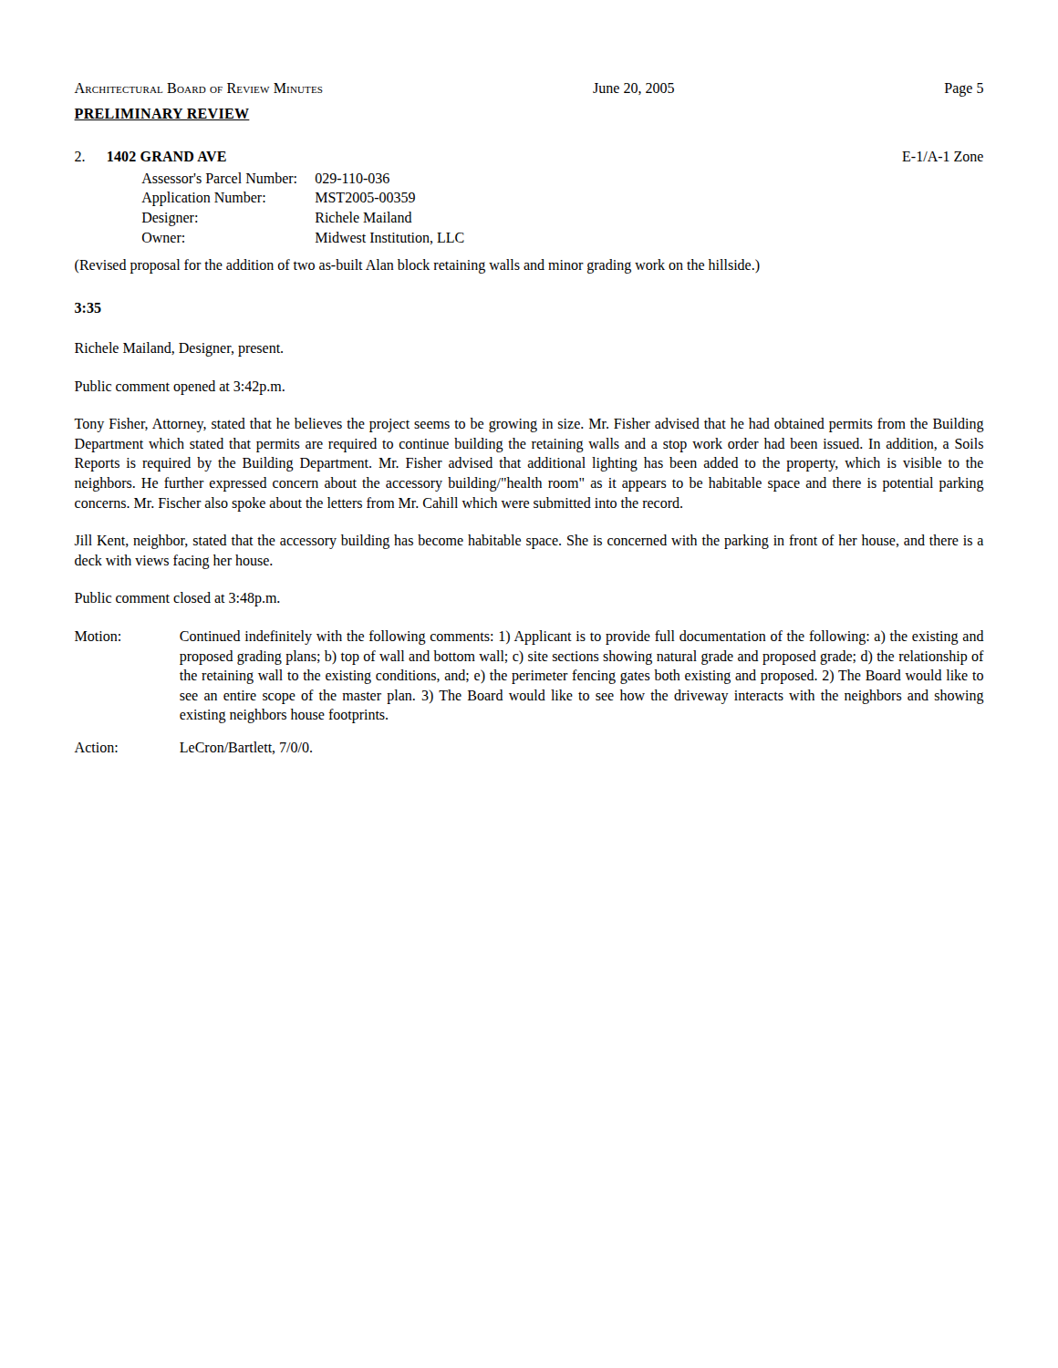Architectural Board of Review Minutes June 20, 2005 Page 5
PRELIMINARY REVIEW
2. 1402 GRAND AVE E-1/A-1 Zone
| Assessor's Parcel Number: | 029-110-036 |
| Application Number: | MST2005-00359 |
| Designer: | Richele Mailand |
| Owner: | Midwest Institution, LLC |
(Revised proposal for the addition of two as-built Alan block retaining walls and minor grading work on the hillside.)
3:35
Richele Mailand, Designer, present.
Public comment opened at 3:42p.m.
Tony Fisher, Attorney, stated that he believes the project seems to be growing in size. Mr. Fisher advised that he had obtained permits from the Building Department which stated that permits are required to continue building the retaining walls and a stop work order had been issued. In addition, a Soils Reports is required by the Building Department. Mr. Fisher advised that additional lighting has been added to the property, which is visible to the neighbors. He further expressed concern about the accessory building/"health room" as it appears to be habitable space and there is potential parking concerns. Mr. Fischer also spoke about the letters from Mr. Cahill which were submitted into the record.
Jill Kent, neighbor, stated that the accessory building has become habitable space. She is concerned with the parking in front of her house, and there is a deck with views facing her house.
Public comment closed at 3:48p.m.
Motion:
Continued indefinitely with the following comments: 1) Applicant is to provide full documentation of the following: a) the existing and proposed grading plans; b) top of wall and bottom wall; c) site sections showing natural grade and proposed grade; d) the relationship of the retaining wall to the existing conditions, and; e) the perimeter fencing gates both existing and proposed. 2) The Board would like to see an entire scope of the master plan. 3) The Board would like to see how the driveway interacts with the neighbors and showing existing neighbors house footprints.
Action:
LeCron/Bartlett, 7/0/0.